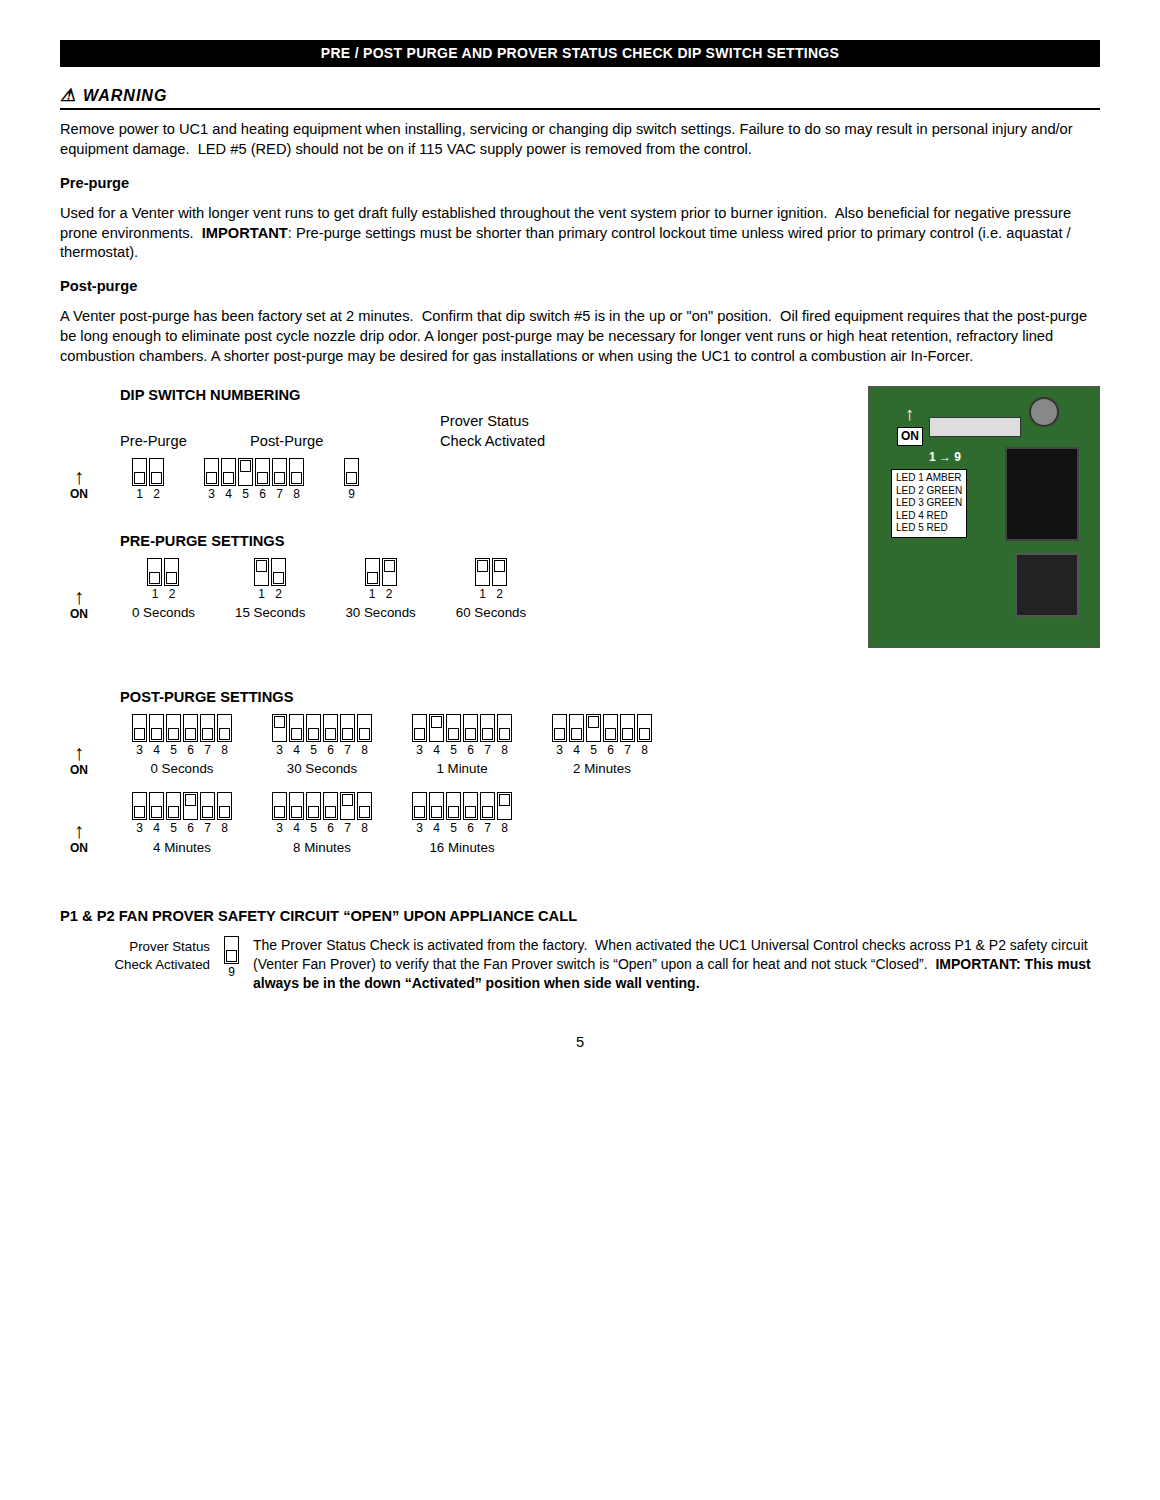PRE / POST PURGE AND PROVER STATUS CHECK DIP SWITCH SETTINGS
⚠ WARNING
Remove power to UC1 and heating equipment when installing, servicing or changing dip switch settings. Failure to do so may result in personal injury and/or equipment damage. LED #5 (RED) should not be on if 115 VAC supply power is removed from the control.
Pre-purge
Used for a Venter with longer vent runs to get draft fully established throughout the vent system prior to burner ignition. Also beneficial for negative pressure prone environments. IMPORTANT: Pre-purge settings must be shorter than primary control lockout time unless wired prior to primary control (i.e. aquastat / thermostat).
Post-purge
A Venter post-purge has been factory set at 2 minutes. Confirm that dip switch #5 is in the up or "on" position. Oil fired equipment requires that the post-purge be long enough to eliminate post cycle nozzle drip odor. A longer post-purge may be necessary for longer vent runs or high heat retention, refractory lined combustion chambers. A shorter post-purge may be desired for gas installations or when using the UC1 to control a combustion air In-Forcer.
↑
ON
1 → 9
LED 1 AMBER
LED 2 GREEN
LED 3 GREEN
LED 4 RED
LED 5 RED
DIP SWITCH NUMBERING
Pre-Purge
Post-Purge
Prover Status
Check Activated
↑ON
12
345678
9
PRE-PURGE SETTINGS
↑ON
12
0 Seconds
12
15 Seconds
12
30 Seconds
12
60 Seconds
POST-PURGE SETTINGS
↑ON
345678
0 Seconds
345678
30 Seconds
345678
1 Minute
345678
2 Minutes
↑ON
345678
4 Minutes
345678
8 Minutes
345678
16 Minutes
P1 & P2 FAN PROVER SAFETY CIRCUIT “OPEN” UPON APPLIANCE CALL
Prover Status
Check Activated
9
The Prover Status Check is activated from the factory. When activated the UC1 Universal Control checks across P1 & P2 safety circuit (Venter Fan Prover) to verify that the Fan Prover switch is “Open” upon a call for heat and not stuck “Closed”. IMPORTANT: This must always be in the down “Activated” position when side wall venting.
5